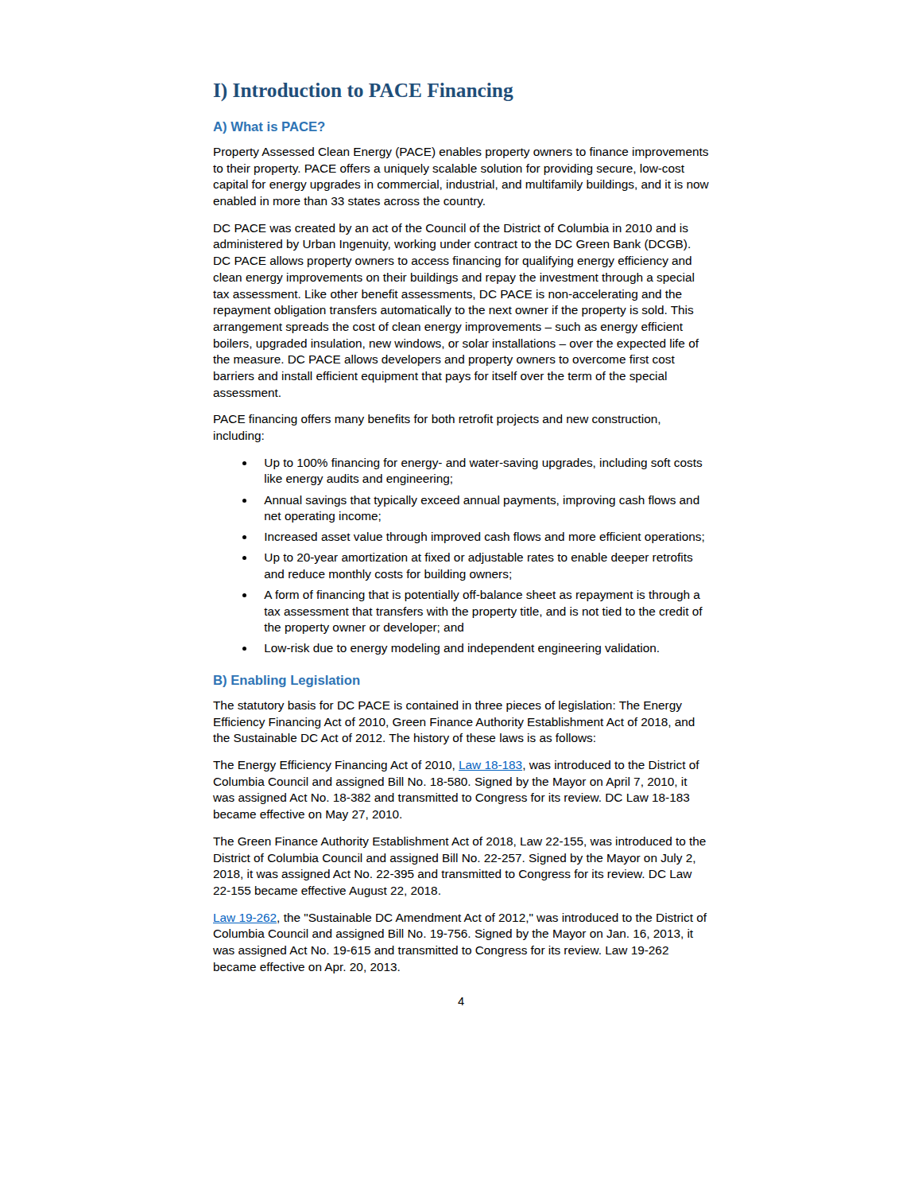I) Introduction to PACE Financing
A) What is PACE?
Property Assessed Clean Energy (PACE) enables property owners to finance improvements to their property. PACE offers a uniquely scalable solution for providing secure, low-cost capital for energy upgrades in commercial, industrial, and multifamily buildings, and it is now enabled in more than 33 states across the country.
DC PACE was created by an act of the Council of the District of Columbia in 2010 and is administered by Urban Ingenuity, working under contract to the DC Green Bank (DCGB). DC PACE allows property owners to access financing for qualifying energy efficiency and clean energy improvements on their buildings and repay the investment through a special tax assessment. Like other benefit assessments, DC PACE is non-accelerating and the repayment obligation transfers automatically to the next owner if the property is sold. This arrangement spreads the cost of clean energy improvements – such as energy efficient boilers, upgraded insulation, new windows, or solar installations – over the expected life of the measure. DC PACE allows developers and property owners to overcome first cost barriers and install efficient equipment that pays for itself over the term of the special assessment.
PACE financing offers many benefits for both retrofit projects and new construction, including:
Up to 100% financing for energy- and water-saving upgrades, including soft costs like energy audits and engineering;
Annual savings that typically exceed annual payments, improving cash flows and net operating income;
Increased asset value through improved cash flows and more efficient operations;
Up to 20-year amortization at fixed or adjustable rates to enable deeper retrofits and reduce monthly costs for building owners;
A form of financing that is potentially off-balance sheet as repayment is through a tax assessment that transfers with the property title, and is not tied to the credit of the property owner or developer; and
Low-risk due to energy modeling and independent engineering validation.
B) Enabling Legislation
The statutory basis for DC PACE is contained in three pieces of legislation: The Energy Efficiency Financing Act of 2010, Green Finance Authority Establishment Act of 2018, and the Sustainable DC Act of 2012. The history of these laws is as follows:
The Energy Efficiency Financing Act of 2010, Law 18-183, was introduced to the District of Columbia Council and assigned Bill No. 18-580. Signed by the Mayor on April 7, 2010, it was assigned Act No. 18-382 and transmitted to Congress for its review. DC Law 18-183 became effective on May 27, 2010.
The Green Finance Authority Establishment Act of 2018, Law 22-155, was introduced to the District of Columbia Council and assigned Bill No. 22-257. Signed by the Mayor on July 2, 2018, it was assigned Act No. 22-395 and transmitted to Congress for its review. DC Law 22-155 became effective August 22, 2018.
Law 19-262, the "Sustainable DC Amendment Act of 2012," was introduced to the District of Columbia Council and assigned Bill No. 19-756. Signed by the Mayor on Jan. 16, 2013, it was assigned Act No. 19-615 and transmitted to Congress for its review. Law 19-262 became effective on Apr. 20, 2013.
4